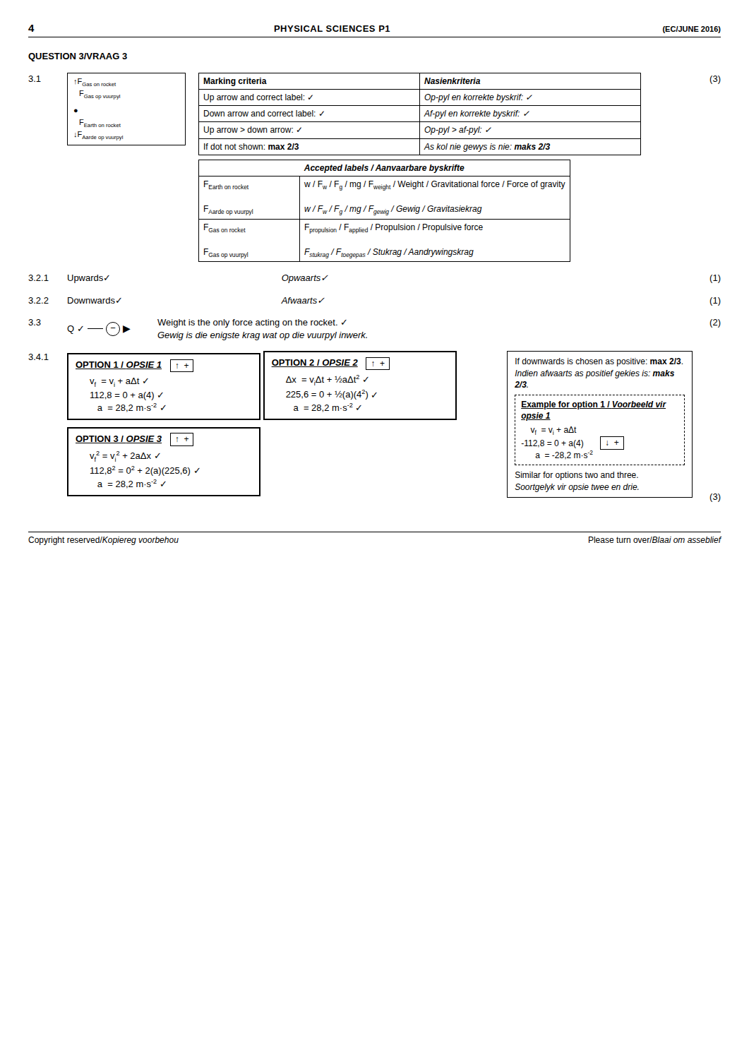4
PHYSICAL SCIENCES P1
(EC/JUNE 2016)
QUESTION 3/VRAAG 3
3.1
↑FGas on rocket
FGas op vuurpyl
●
FEarth on rocket
↓FAarde op vuurpyl
| Marking criteria | Nasienkriteria |
| Up arrow and correct label: | Op-pyl en korrekte byskrif: |
| Down arrow and correct label: | Af-pyl en korrekte byskrif: |
| Up arrow > down arrow: | Op-pyl > af-pyl: |
| If dot not shown: max 2/3 | As kol nie gewys is nie: maks 2/3 |
| Accepted labels / Aanvaarbare byskrifte |
| F Earth on rocket F Aarde op vuurpyl | w / F w / F g / mg / F weight / Weight / Gravitational force / Force of gravity w / F w / F g / mg / F gewig / Gewig / Gravitasiekrag |
| F Gas on rocket F Gas op vuurpyl | F propulsion / F applied / Propulsion / Propulsive force F stukrag / F toegepas / Stukrag / Aandrywingskrag |
(3)
3.2.1
Upwards Opwaarts
(1)
3.2.2
Downwards Afwaarts
(1)
3.3
Q −▶
Weight is the only force acting on the rocket.
Gewig is die enigste krag wat op die vuurpyl inwerk.
(2)
3.4.1
OPTION 1 / OPSIE 1 ↑ +
vf = vi + aΔt
112,8 = 0 + a(4)
a = 28,2 m·s-2
OPTION 2 / OPSIE 2 ↑ +
Δx = viΔt + ½aΔt2
225,6 = 0 + ½(a)(42)
a = 28,2 m·s-2
OPTION 3 / OPSIE 3 ↑ +
vf2 = vi2 + 2aΔx
112,82 = 02 + 2(a)(225,6)
a = 28,2 m·s-2
If downwards is chosen as positive: max 2/3.
Indien afwaarts as positief gekies is: maks 2/3.
Example for option 1 / Voorbeeld vir opsie 1
vf = vi + aΔt
-112,8 = 0 + a(4)
a = -28,2 m·s-2
↓ +
Similar for options two and three.
Soortgelyk vir opsie twee en drie.
(3)
Copyright reserved/Kopiereg voorbehou
Please turn over/Blaai om asseblief